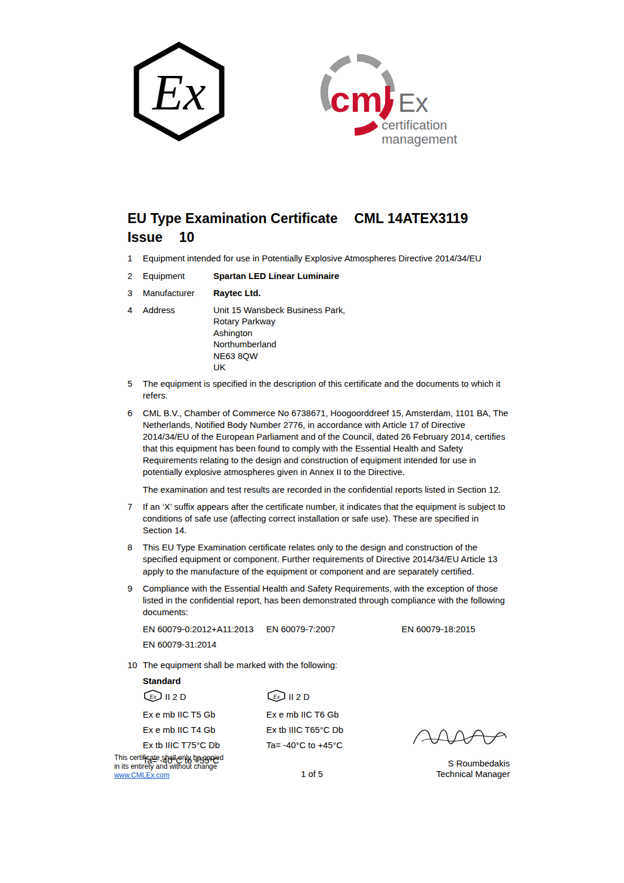Ex
cml Ex certification management
EU Type Examination Certificate CML 14ATEX3119 Issue 10
1
Equipment intended for use in Potentially Explosive Atmospheres Directive 2014/34/EU
2
Equipment Spartan LED Linear Luminaire
3
Manufacturer Raytec Ltd.
4
Address Unit 15 Wansbeck Business Park,
Rotary Parkway
Ashington
Northumberland
NE63 8QW
UK
5
The equipment is specified in the description of this certificate and the documents to which it refers.
6
CML B.V., Chamber of Commerce No 6738671, Hoogoorddreef 15, Amsterdam, 1101 BA, The Netherlands, Notified Body Number 2776, in accordance with Article 17 of Directive 2014/34/EU of the European Parliament and of the Council, dated 26 February 2014, certifies that this equipment has been found to comply with the Essential Health and Safety Requirements relating to the design and construction of equipment intended for use in potentially explosive atmospheres given in Annex II to the Directive.
The examination and test results are recorded in the confidential reports listed in Section 12.
7
If an ‘X’ suffix appears after the certificate number, it indicates that the equipment is subject to conditions of safe use (affecting correct installation or safe use). These are specified in Section 14.
8
This EU Type Examination certificate relates only to the design and construction of the specified equipment or component. Further requirements of Directive 2014/34/EU Article 13 apply to the manufacture of the equipment or component and are separately certified.
9
Compliance with the Essential Health and Safety Requirements, with the exception of those listed in the confidential report, has been demonstrated through compliance with the following documents:
EN 60079-0:2012+A11:2013
EN 60079-7:2007
EN 60079-18:2015
EN 60079-31:2014
10
The equipment shall be marked with the following:
Standard
Ex II 2 D
Ex e mb IIC T5 Gb
Ex e mb IIC T4 Gb
Ex tb IIIC T75°C Db
Ta= -40°C to +55°C
Ex II 2 D
Ex e mb IIC T6 Gb
Ex tb IIIC T65°C Db
Ta= -40°C to +45°C
This certificate shall only be copied
in its entirety and without change
www.CMLEx.com
1 of 5
S Roumbedakis
Technical Manager